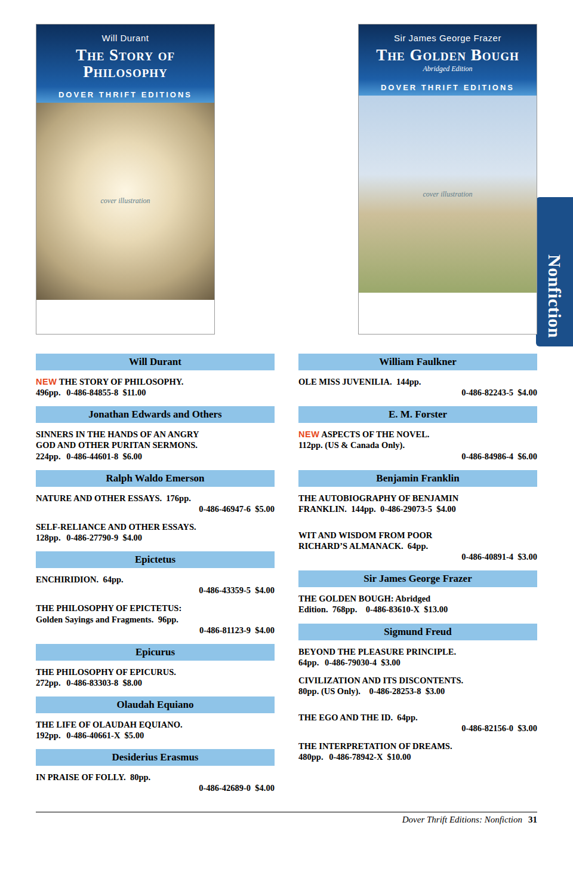Nonfiction
Will Durant
The Story of
Philosophy
DOVER THRIFT EDITIONS
cover illustration
Sir James George Frazer
The Golden Bough
Abridged Edition
DOVER THRIFT EDITIONS
cover illustration
Will Durant
NEW THE STORY OF PHILOSOPHY.
496pp. 0-486-84855-8 $11.00
Jonathan Edwards and Others
SINNERS IN THE HANDS OF AN ANGRY
GOD AND OTHER PURITAN SERMONS.
224pp. 0-486-44601-8 $6.00
Ralph Waldo Emerson
NATURE AND OTHER ESSAYS. 176pp. 0-486-46947-6 $5.00
SELF-RELIANCE AND OTHER ESSAYS.
128pp. 0-486-27790-9 $4.00
Epictetus
ENCHIRIDION. 64pp. 0-486-43359-5 $4.00
THE PHILOSOPHY OF EPICTETUS:
Golden Sayings and Fragments. 96pp. 0-486-81123-9 $4.00
Epicurus
THE PHILOSOPHY OF EPICURUS.
272pp. 0-486-83303-8 $8.00
Olaudah Equiano
THE LIFE OF OLAUDAH EQUIANO.
192pp. 0-486-40661-X $5.00
Desiderius Erasmus
IN PRAISE OF FOLLY. 80pp. 0-486-42689-0 $4.00
William Faulkner
OLE MISS JUVENILIA. 144pp. 0-486-82243-5 $4.00
E. M. Forster
NEW ASPECTS OF THE NOVEL.
112pp. (US & Canada Only). 0-486-84986-4 $6.00
Benjamin Franklin
THE AUTOBIOGRAPHY OF BENJAMIN
FRANKLIN. 144pp. 0-486-29073-5 $4.00
WIT AND WISDOM FROM POOR
RICHARD’S ALMANACK. 64pp. 0-486-40891-4 $3.00
Sir James George Frazer
THE GOLDEN BOUGH: Abridged
Edition. 768pp. 0-486-83610-X $13.00
Sigmund Freud
BEYOND THE PLEASURE PRINCIPLE.
64pp. 0-486-79030-4 $3.00
CIVILIZATION AND ITS DISCONTENTS.
80pp. (US Only). 0-486-28253-8 $3.00
THE EGO AND THE ID. 64pp. 0-486-82156-0 $3.00
THE INTERPRETATION OF DREAMS.
480pp. 0-486-78942-X $10.00
Dover Thrift Editions: Nonfiction 31